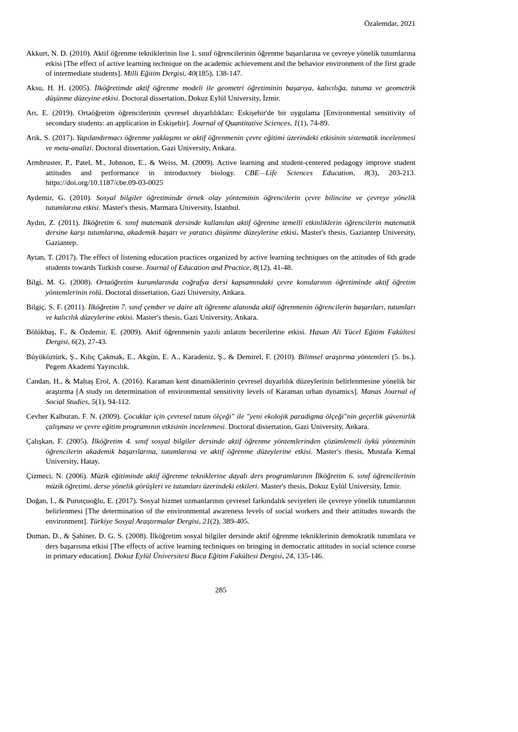Özalemdar, 2021
Akkurt, N. D. (2010). Aktif öğrenme tekniklerinin lise 1. sınıf öğrencilerinin öğrenme başarılarına ve çevreye yönelik tutumlarına etkisi [The effect of active learning technique on the academic achievement and the behavior environment of the first grade of intermediate students]. Milli Eğitim Dergisi, 40(185), 138-147.
Aksu, H. H. (2005). İlköğretimde aktif öğrenme modeli ile geometri öğretiminin başarıya, kalıcılığa, tutuma ve geometrik düşünme düzeyine etkisi. Doctoral dissertation, Dokuz Eylül University, İzmir.
Arı, E. (2019). Ortaöğretim öğrencilerinin çevresel duyarlılıkları: Eskişehir'de bir uygulama [Environmental sensitivity of secondary students: an application in Eskişehir]. Journal of Quantitative Sciences, 1(1), 74-89.
Arık, S. (2017). Yapılandırmacı öğrenme yaklaşımı ve aktif öğrenmenin çevre eğitimi üzerindeki etkisinin sistematik incelenmesi ve meta-analizi. Doctoral dissertation, Gazi University, Ankara.
Armbruster, P., Patel, M., Johnson, E., & Weiss, M. (2009). Active learning and student-centered pedagogy improve student attitudes and performance in introductory biology. CBE—Life Sciences Education, 8(3), 203-213. https://doi.org/10.1187/cbe.09-03-0025
Aydemir, G. (2010). Sosyal bilgiler öğretiminde örnek olay yönteminin öğrencilerin çevre bilincine ve çevreye yönelik tutumlarına etkisi. Master's thesis, Marmara University, İstanbul.
Aydın, Z. (2011). İlköğretim 6. sınıf matematik dersinde kullanılan aktif öğrenme temelli etkinliklerin öğrencilerin matematik dersine karşı tutumlarına, akademik başarı ve yaratıcı düşünme düzeylerine etkisi. Master's thesis, Gaziantep University, Gaziantep.
Aytan, T. (2017). The effect of listening education practices organized by active learning techniques on the attitudes of 6th grade students towards Turkish course. Journal of Education and Practice, 8(12), 41-48.
Bilgi, M. G. (2008). Ortaöğretim kurumlarında coğrafya dersi kapsamındaki çevre konularının öğretiminde aktif öğretim yöntemlerinin rolü. Doctoral dissertation, Gazi University, Ankara.
Bilgiç, S. F. (2011). İlköğretim 7. sınıf çember ve daire alt öğrenme alanında aktif öğrenmenin öğrencilerin başarıları, tutumları ve kalıcılık düzeylerine etkisi. Master's thesis, Gazi University, Ankara.
Bölükbaş, F., & Özdemir, E. (2009). Aktif öğrenmenin yazılı anlatım becerilerine etkisi. Hasan Ali Yücel Eğitim Fakültesi Dergisi, 6(2), 27-43.
Büyüköztürk, Ş., Kılıç Çakmak, E., Akgün, E. A., Karadeniz, Ş., & Demirel, F. (2010). Bilimsel araştırma yöntemleri (5. bs.). Pegem Akademi Yayıncılık.
Candan, H., & Maltaş Erol, A. (2016). Karaman kent dinamiklerinin çevresel duyarlılık düzeylerinin belirlenmesine yönelik bir araştırma [A study on determination of environmental sensitivity levels of Karaman urban dynamics]. Manas Journal of Social Studies, 5(1), 94-112.
Cevher Kalburan, F. N. (2009). Çocuklar için çevresel tutum ölçeği" ile "yeni ekolojik paradigma ölçeği"nin geçerlik güvenirlik çalışması ve çevre eğitim programının etkisinin incelenmesi. Doctoral dissertation, Gazi University, Ankara.
Çalışkan, F. (2005). İlköğretim 4. sınıf sosyal bilgiler dersinde aktif öğrenme yöntemlerinden çözümlemeli öykü yönteminin öğrencilerin akademik başarılarına, tutumlarına ve aktif öğrenme düzeylerine etkisi. Master's thesis, Mustafa Kemal University, Hatay.
Çizmeci, N. (2006). Müzik eğitiminde aktif öğrenme tekniklerine dayalı ders programlarının İlköğretim 6. sınıf öğrencilerinin müzik öğretimi, derse yönelik görüşleri ve tutumları üzerindeki etkileri. Master's thesis, Dokuz Eylül University, İzmir.
Doğan, İ., & Purutçuoğlu, E. (2017). Sosyal hizmet uzmanlarının çevresel farkındalık seviyeleri ile çevreye yönelik tutumlarının belirlenmesi [The determination of the environmental awareness levels of social workers and their attitudes towards the environment]. Türkiye Sosyal Araştırmalar Dergisi, 21(2), 389-405.
Duman, D., & Şahiner, D. G. S. (2008). İlköğretim sosyal bilgiler dersinde aktif öğrenme tekniklerinin demokratik tutumlara ve ders başarısına etkisi [The effects of active learning techniques on bringing in democratic attitudes in social science course in primary education]. Dokuz Eylül Üniversitesi Buca Eğitim Fakültesi Dergisi, 24, 135-146.
285